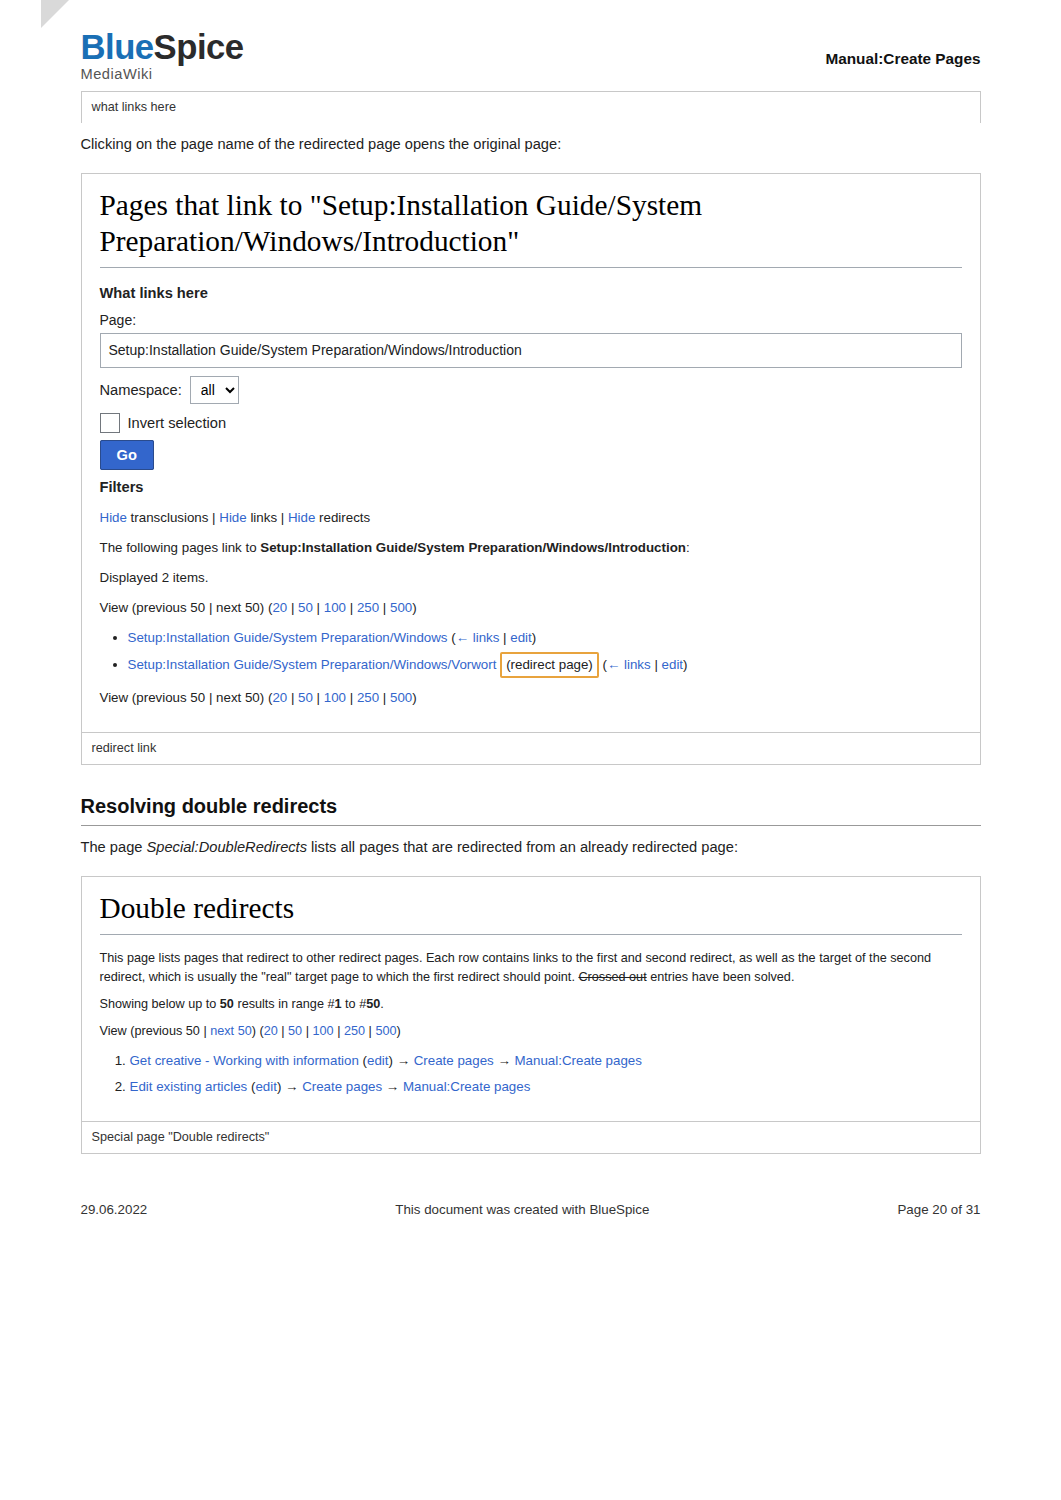Blue Spice
MediaWiki
Manual:Create Pages
what links here
Clicking on the page name of the redirected page opens the original page:
Pages that link to "Setup:Installation Guide/System Preparation/Windows/Introduction"
What links here
Page:
Setup:Installation Guide/System Preparation/Windows/Introduction
Namespace: all
Invert selection
Go
Filters
Hide transclusions | Hide links | Hide redirects
The following pages link to Setup:Installation Guide/System Preparation/Windows/Introduction:
Displayed 2 items.
View (previous 50 | next 50) (20 | 50 | 100 | 250 | 500)
Setup:Installation Guide/System Preparation/Windows (← links | edit)
Setup:Installation Guide/System Preparation/Windows/Vorwort (redirect page) (← links | edit)
View (previous 50 | next 50) (20 | 50 | 100 | 250 | 500)
redirect link
Resolving double redirects
The page Special:DoubleRedirects lists all pages that are redirected from an already redirected page:
Double redirects
This page lists pages that redirect to other redirect pages. Each row contains links to the first and second redirect, as well as the target of the second redirect, which is usually the "real" target page to which the first redirect should point. Crossed out entries have been solved.
Showing below up to 50 results in range #1 to #50.
View (previous 50 | next 50) (20 | 50 | 100 | 250 | 500)
Get creative - Working with information (edit) → Create pages → Manual:Create pages
Edit existing articles (edit) → Create pages → Manual:Create pages
Special page "Double redirects"
29.06.2022
This document was created with BlueSpice
Page 20 of 31